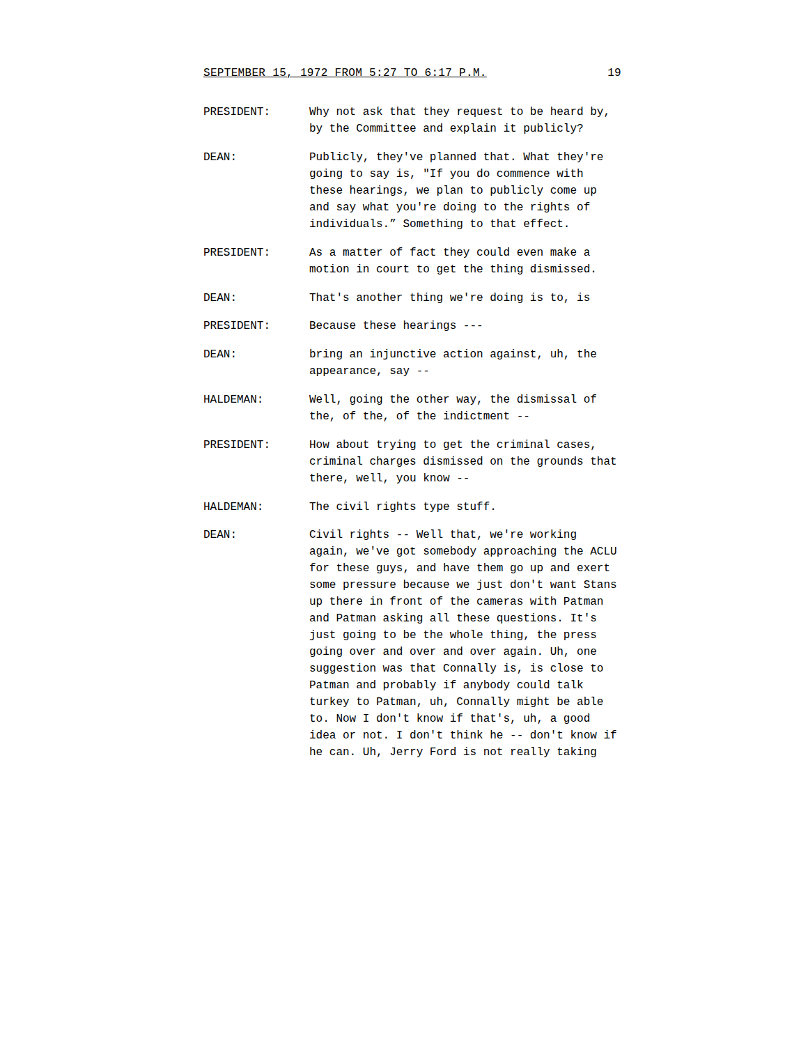SEPTEMBER 15, 1972 FROM 5:27 TO 6:17 P.M. 19
PRESIDENT:
Why not ask that they request to be heard by, by the Committee and explain it publicly?
DEAN:
Publicly, they've planned that. What they're going to say is, "If you do commence with these hearings, we plan to publicly come up and say what you're doing to the rights of individuals.” Something to that effect.
PRESIDENT:
As a matter of fact they could even make a motion in court to get the thing dismissed.
DEAN:
That's another thing we're doing is to, is
PRESIDENT:
Because these hearings ---
DEAN:
bring an injunctive action against, uh, the appearance, say --
HALDEMAN:
Well, going the other way, the dismissal of the, of the, of the indictment --
PRESIDENT:
How about trying to get the criminal cases, criminal charges dismissed on the grounds that there, well, you know --
HALDEMAN:
The civil rights type stuff.
DEAN:
Civil rights -- Well that, we're working again, we've got somebody approaching the ACLU for these guys, and have them go up and exert some pressure because we just don't want Stans up there in front of the cameras with Patman and Patman asking all these questions. It's just going to be the whole thing, the press going over and over and over again. Uh, one suggestion was that Connally is, is close to Patman and probably if anybody could talk turkey to Patman, uh, Connally might be able to. Now I don't know if that's, uh, a good idea or not. I don't think he -- don't know if he can. Uh, Jerry Ford is not really taking